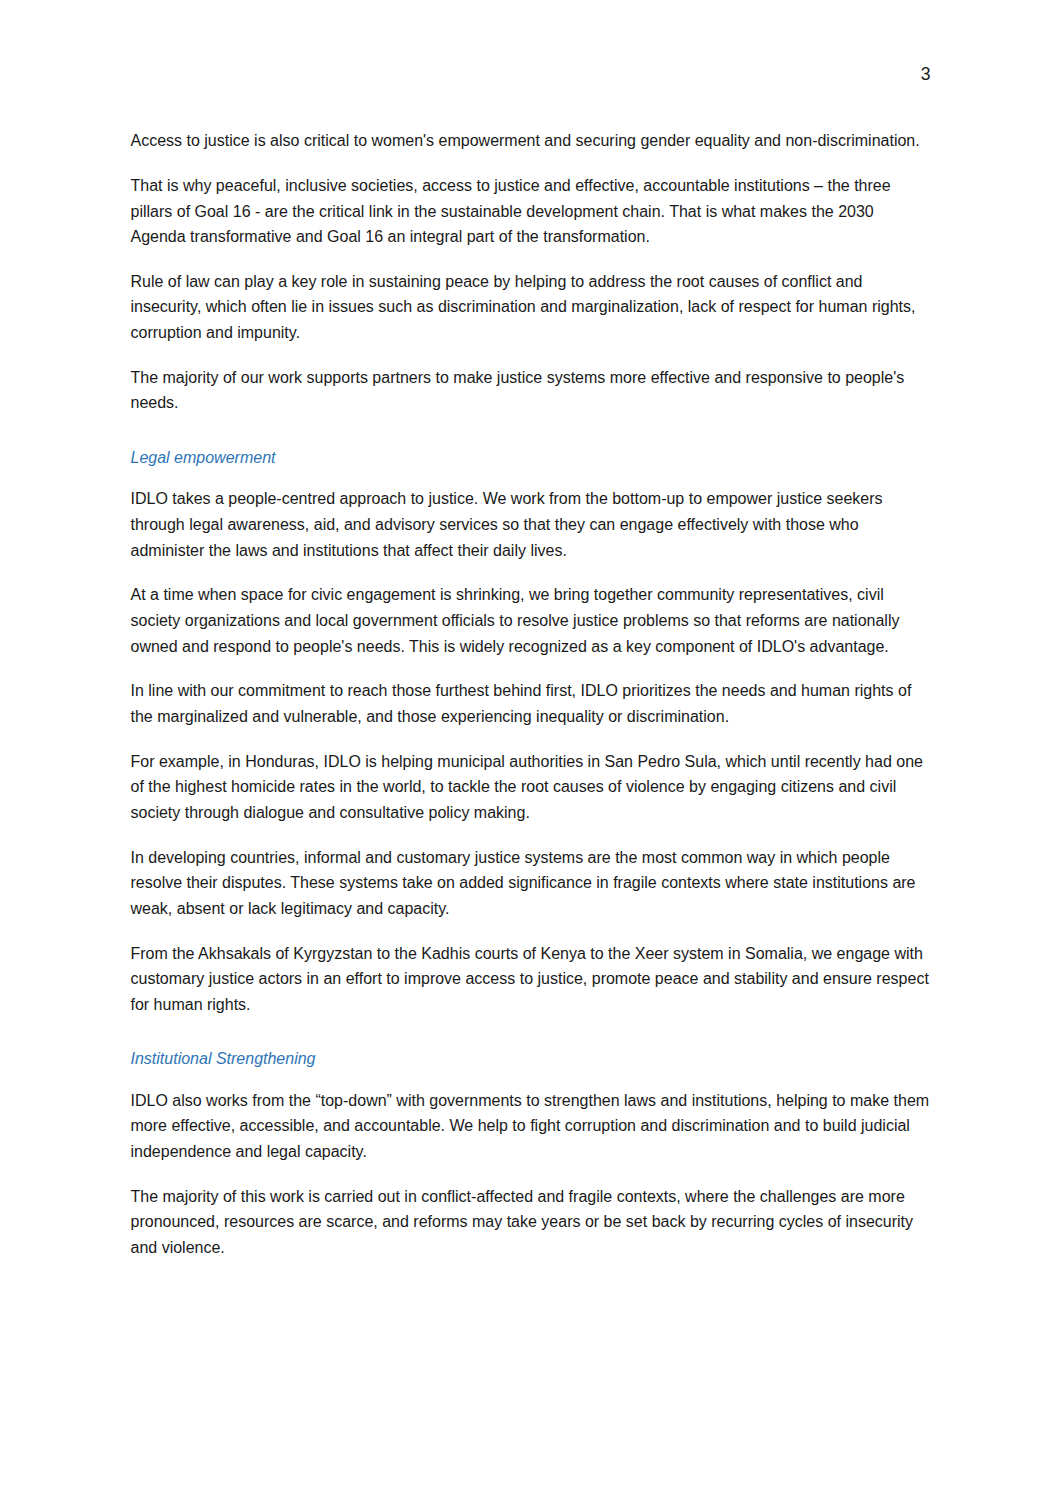3
Access to justice is also critical to women's empowerment and securing gender equality and non-discrimination.
That is why peaceful, inclusive societies, access to justice and effective, accountable institutions – the three pillars of Goal 16 - are the critical link in the sustainable development chain. That is what makes the 2030 Agenda transformative and Goal 16 an integral part of the transformation.
Rule of law can play a key role in sustaining peace by helping to address the root causes of conflict and insecurity, which often lie in issues such as discrimination and marginalization, lack of respect for human rights, corruption and impunity.
The majority of our work supports partners to make justice systems more effective and responsive to people's needs.
Legal empowerment
IDLO takes a people-centred approach to justice. We work from the bottom-up to empower justice seekers through legal awareness, aid, and advisory services so that they can engage effectively with those who administer the laws and institutions that affect their daily lives.
At a time when space for civic engagement is shrinking, we bring together community representatives, civil society organizations and local government officials to resolve justice problems so that reforms are nationally owned and respond to people's needs. This is widely recognized as a key component of IDLO's advantage.
In line with our commitment to reach those furthest behind first, IDLO prioritizes the needs and human rights of the marginalized and vulnerable, and those experiencing inequality or discrimination.
For example, in Honduras, IDLO is helping municipal authorities in San Pedro Sula, which until recently had one of the highest homicide rates in the world, to tackle the root causes of violence by engaging citizens and civil society through dialogue and consultative policy making.
In developing countries, informal and customary justice systems are the most common way in which people resolve their disputes. These systems take on added significance in fragile contexts where state institutions are weak, absent or lack legitimacy and capacity.
From the Akhsakals of Kyrgyzstan to the Kadhis courts of Kenya to the Xeer system in Somalia, we engage with customary justice actors in an effort to improve access to justice, promote peace and stability and ensure respect for human rights.
Institutional Strengthening
IDLO also works from the “top-down” with governments to strengthen laws and institutions, helping to make them more effective, accessible, and accountable. We help to fight corruption and discrimination and to build judicial independence and legal capacity.
The majority of this work is carried out in conflict-affected and fragile contexts, where the challenges are more pronounced, resources are scarce, and reforms may take years or be set back by recurring cycles of insecurity and violence.